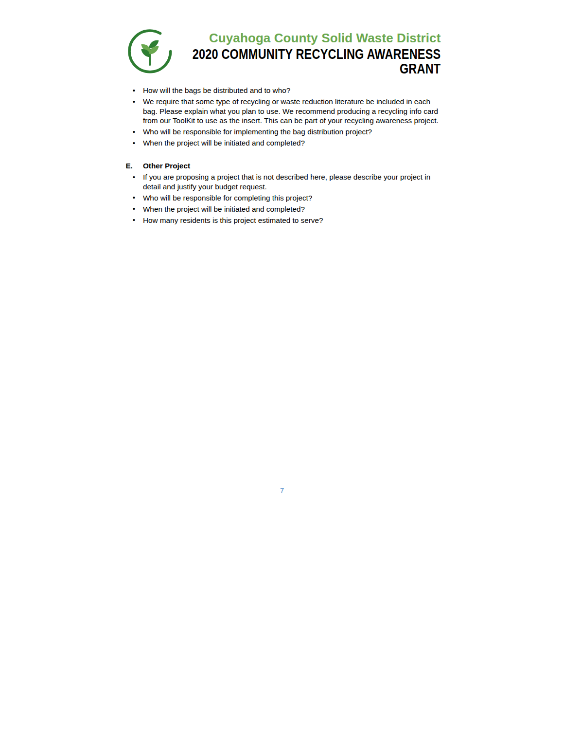Cuyahoga County Solid Waste District
2020 COMMUNITY RECYCLING AWARENESS GRANT
How will the bags be distributed and to who?
We require that some type of recycling or waste reduction literature be included in each bag. Please explain what you plan to use. We recommend producing a recycling info card from our ToolKit to use as the insert. This can be part of your recycling awareness project.
Who will be responsible for implementing the bag distribution project?
When the project will be initiated and completed?
E. Other Project
If you are proposing a project that is not described here, please describe your project in detail and justify your budget request.
Who will be responsible for completing this project?
When the project will be initiated and completed?
How many residents is this project estimated to serve?
7